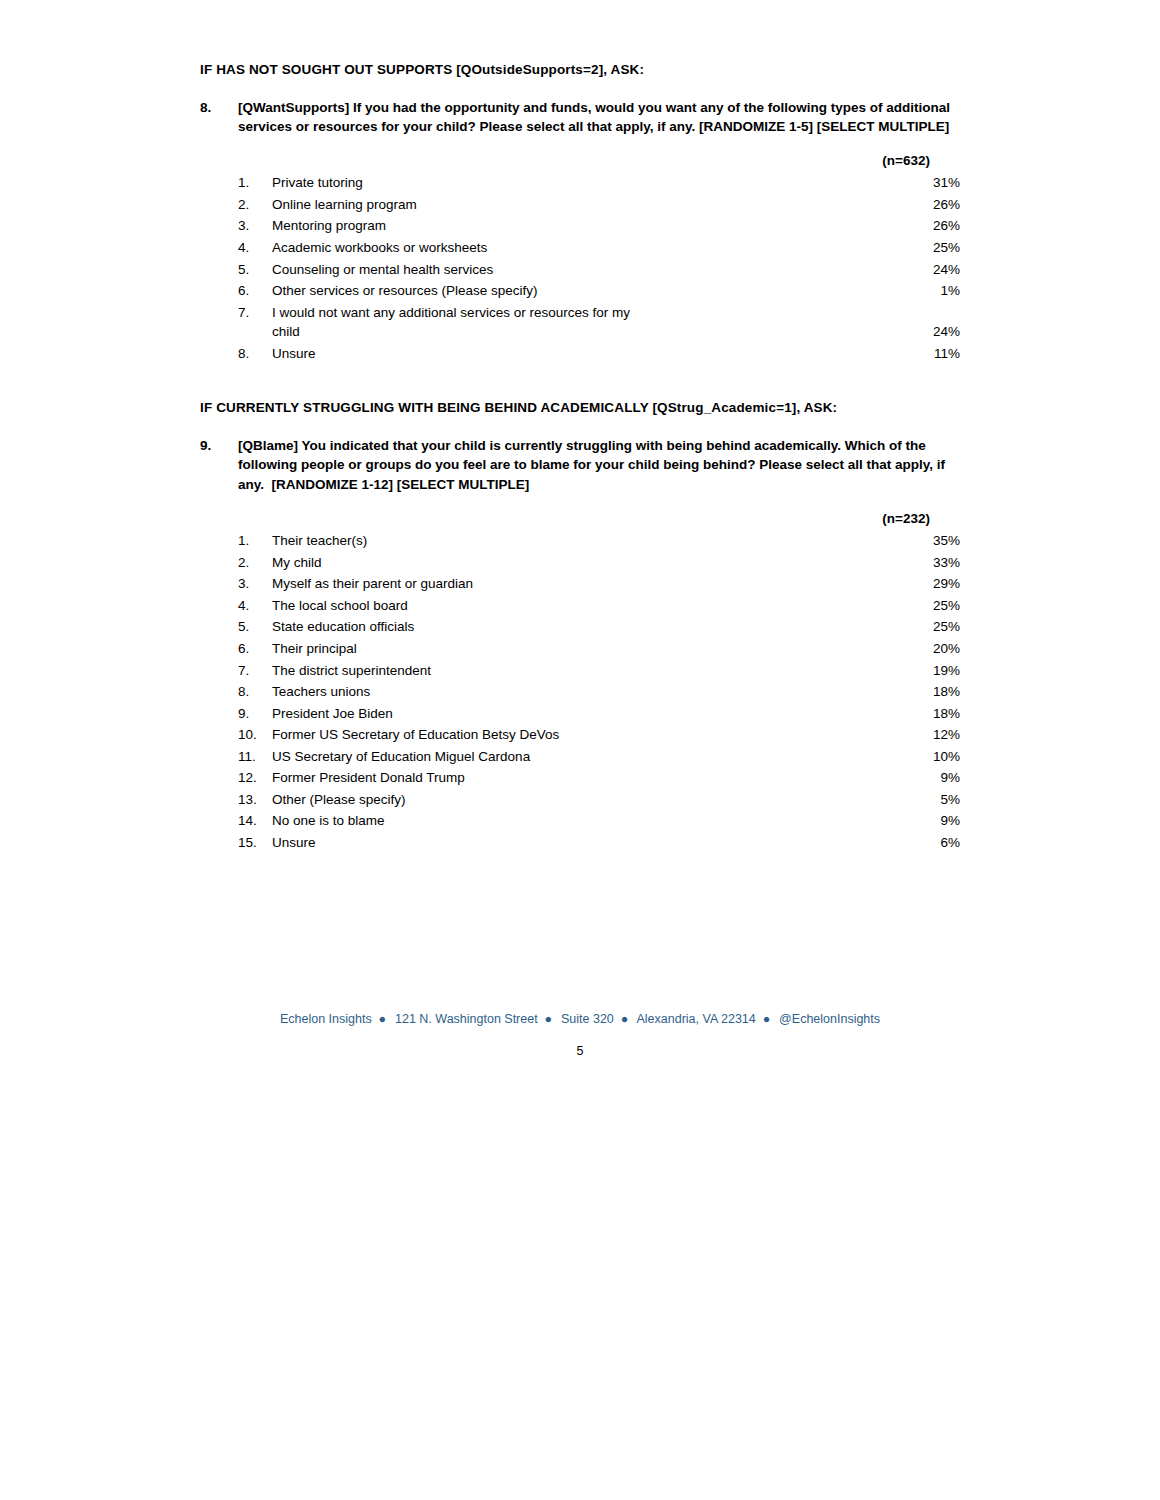IF HAS NOT SOUGHT OUT SUPPORTS [QOutsideSupports=2], ASK:
8.
[QWantSupports] If you had the opportunity and funds, would you want any of the following types of additional services or resources for your child? Please select all that apply, if any. [RANDOMIZE 1-5] [SELECT MULTIPLE]
(n=632)
| 1. | Private tutoring | 31% |
| 2. | Online learning program | 26% |
| 3. | Mentoring program | 26% |
| 4. | Academic workbooks or worksheets | 25% |
| 5. | Counseling or mental health services | 24% |
| 6. | Other services or resources (Please specify) | 1% |
| 7. | I would not want any additional services or resources for my child | 24% |
| 8. | Unsure | 11% |
IF CURRENTLY STRUGGLING WITH BEING BEHIND ACADEMICALLY [QStrug_Academic=1], ASK:
9.
[QBlame] You indicated that your child is currently struggling with being behind academically. Which of the following people or groups do you feel are to blame for your child being behind? Please select all that apply, if any. [RANDOMIZE 1-12] [SELECT MULTIPLE]
(n=232)
| 1. | Their teacher(s) | 35% |
| 2. | My child | 33% |
| 3. | Myself as their parent or guardian | 29% |
| 4. | The local school board | 25% |
| 5. | State education officials | 25% |
| 6. | Their principal | 20% |
| 7. | The district superintendent | 19% |
| 8. | Teachers unions | 18% |
| 9. | President Joe Biden | 18% |
| 10. | Former US Secretary of Education Betsy DeVos | 12% |
| 11. | US Secretary of Education Miguel Cardona | 10% |
| 12. | Former President Donald Trump | 9% |
| 13. | Other (Please specify) | 5% |
| 14. | No one is to blame | 9% |
| 15. | Unsure | 6% |
Echelon Insights ● 121 N. Washington Street ● Suite 320 ● Alexandria, VA 22314 ● @EchelonInsights
5